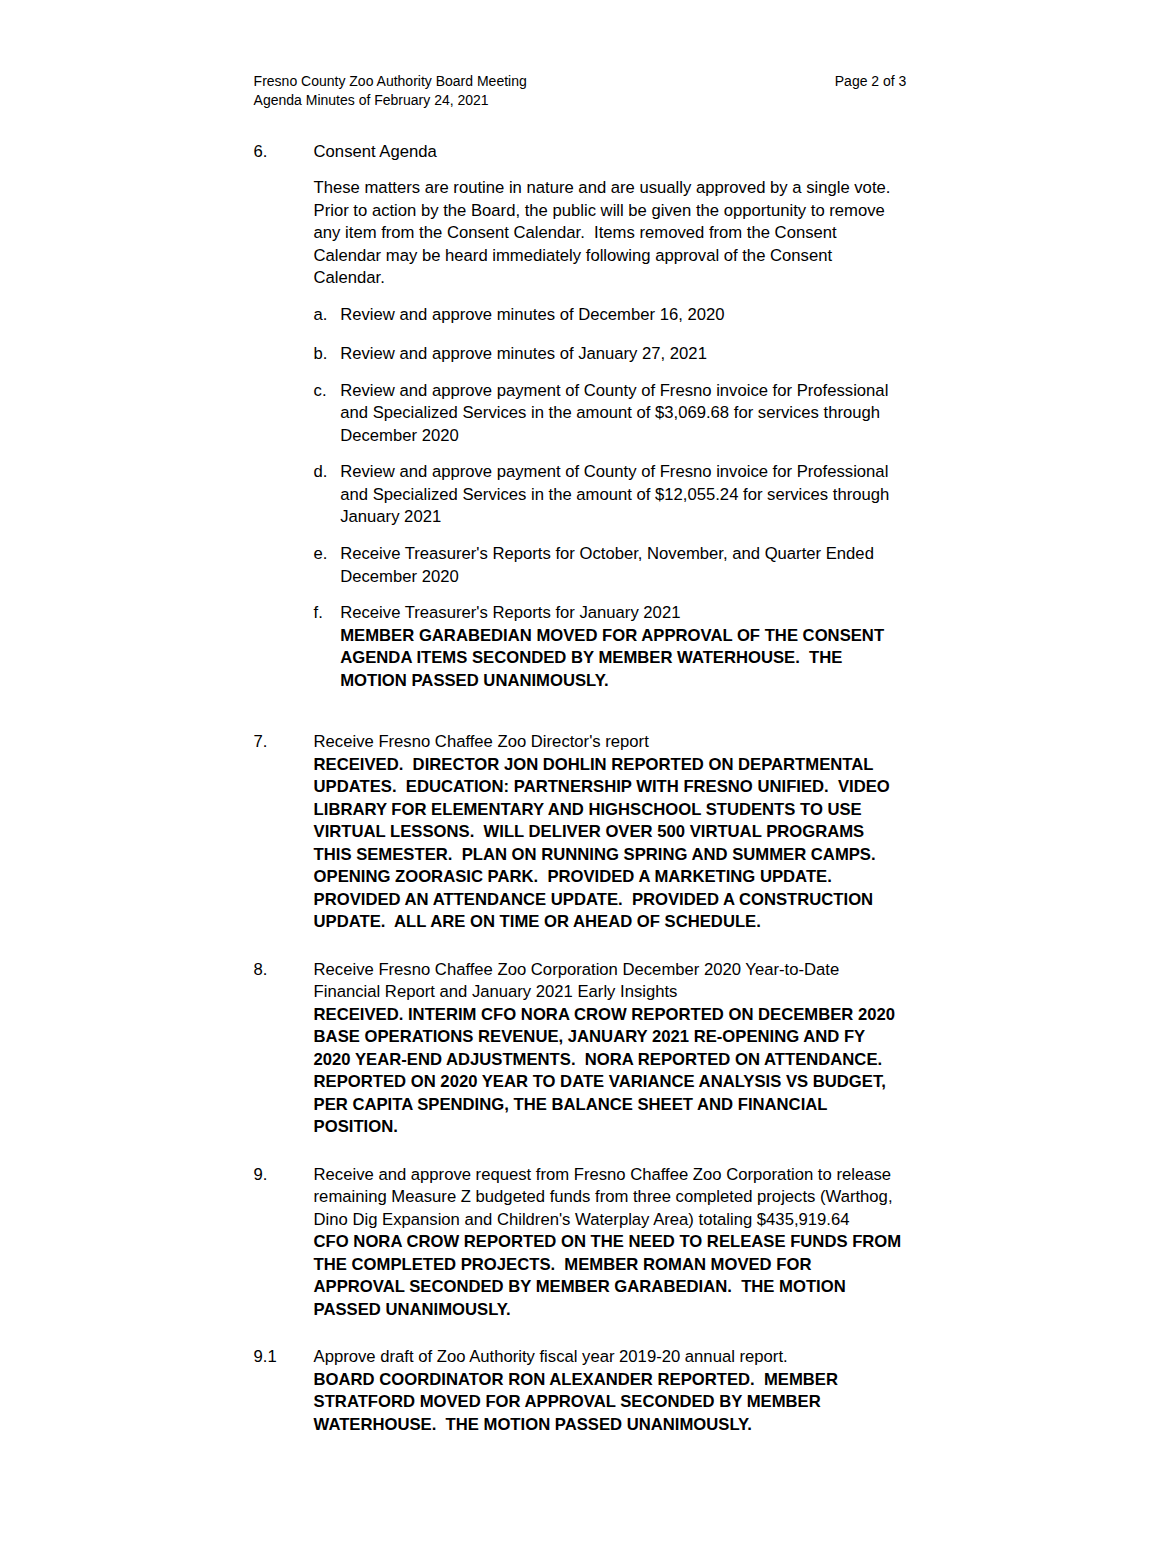Fresno County Zoo Authority Board Meeting
Agenda Minutes of February 24, 2021
Page 2 of 3
6.
Consent Agenda
These matters are routine in nature and are usually approved by a single vote. Prior to action by the Board, the public will be given the opportunity to remove any item from the Consent Calendar. Items removed from the Consent Calendar may be heard immediately following approval of the Consent Calendar.
a. Review and approve minutes of December 16, 2020
b. Review and approve minutes of January 27, 2021
c. Review and approve payment of County of Fresno invoice for Professional and Specialized Services in the amount of $3,069.68 for services through December 2020
d. Review and approve payment of County of Fresno invoice for Professional and Specialized Services in the amount of $12,055.24 for services through January 2021
e. Receive Treasurer's Reports for October, November, and Quarter Ended December 2020
f. Receive Treasurer's Reports for January 2021
Member Garabedian moved for approval of the consent agenda items seconded by Member Waterhouse. The motion passed unanimously.
7.
Receive Fresno Chaffee Zoo Director's report
Received. Director Jon Dohlin reported on departmental updates. Education: partnership with Fresno Unified. Video library for elementary and highschool students to use virtual lessons. Will deliver over 500 virtual programs this semester. Plan on running spring and summer camps. Opening Zoorasic Park. Provided a marketing update. Provided an attendance update. Provided a construction update. All are on time or ahead of schedule.
8.
Receive Fresno Chaffee Zoo Corporation December 2020 Year-to-Date Financial Report and January 2021 Early Insights
Received. Interim CFO Nora Crow reported on December 2020 base operations revenue, January 2021 re-opening and FY 2020 year-end adjustments. Nora reported on attendance. Reported on 2020 year to date variance analysis vs budget, per capita spending, the balance sheet and financial position.
9.
Receive and approve request from Fresno Chaffee Zoo Corporation to release remaining Measure Z budgeted funds from three completed projects (Warthog, Dino Dig Expansion and Children's Waterplay Area) totaling $435,919.64
CFO Nora Crow reported on the need to release funds from the completed projects. Member Roman moved for approval seconded by Member Garabedian. The motion passed unanimously.
9.1
Approve draft of Zoo Authority fiscal year 2019-20 annual report.
Board Coordinator Ron Alexander reported. Member Stratford moved for approval seconded by Member Waterhouse. The motion passed unanimously.